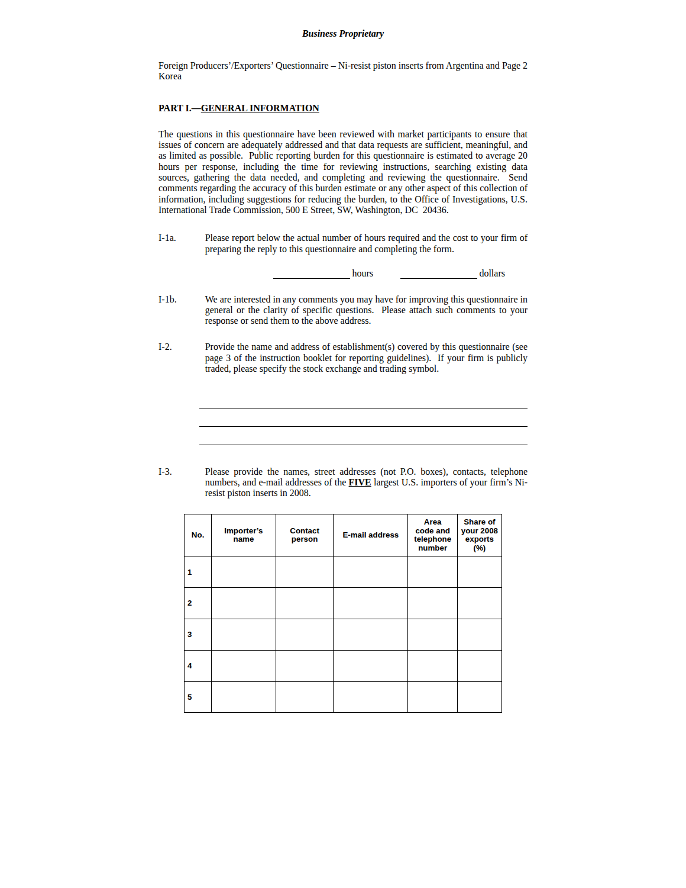Business Proprietary
Page 2 Foreign Producers’/Exporters’ Questionnaire – Ni-resist piston inserts from Argentina and Korea
PART I.—GENERAL INFORMATION
The questions in this questionnaire have been reviewed with market participants to ensure that issues of concern are adequately addressed and that data requests are sufficient, meaningful, and as limited as possible. Public reporting burden for this questionnaire is estimated to average 20 hours per response, including the time for reviewing instructions, searching existing data sources, gathering the data needed, and completing and reviewing the questionnaire. Send comments regarding the accuracy of this burden estimate or any other aspect of this collection of information, including suggestions for reducing the burden, to the Office of Investigations, U.S. International Trade Commission, 500 E Street, SW, Washington, DC 20436.
I-1a.
Please report below the actual number of hours required and the cost to your firm of preparing the reply to this questionnaire and completing the form.
hours dollars
I-1b.
We are interested in any comments you may have for improving this questionnaire in general or the clarity of specific questions. Please attach such comments to your response or send them to the above address.
I-2.
Provide the name and address of establishment(s) covered by this questionnaire (see page 3 of the instruction booklet for reporting guidelines). If your firm is publicly traded, please specify the stock exchange and trading symbol.
I-3.
Please provide the names, street addresses (not P.O. boxes), contacts, telephone numbers, and e-mail addresses of the FIVE largest U.S. importers of your firm’s Ni-resist piston inserts in 2008.
| No. | Importer’s name | Contact person | E-mail address | Area code and telephone number | Share of your 2008 exports (%) |
| --- | --- | --- | --- | --- | --- |
| 1 | | | | | |
| 2 | | | | | |
| 3 | | | | | |
| 4 | | | | | |
| 5 | | | | | |